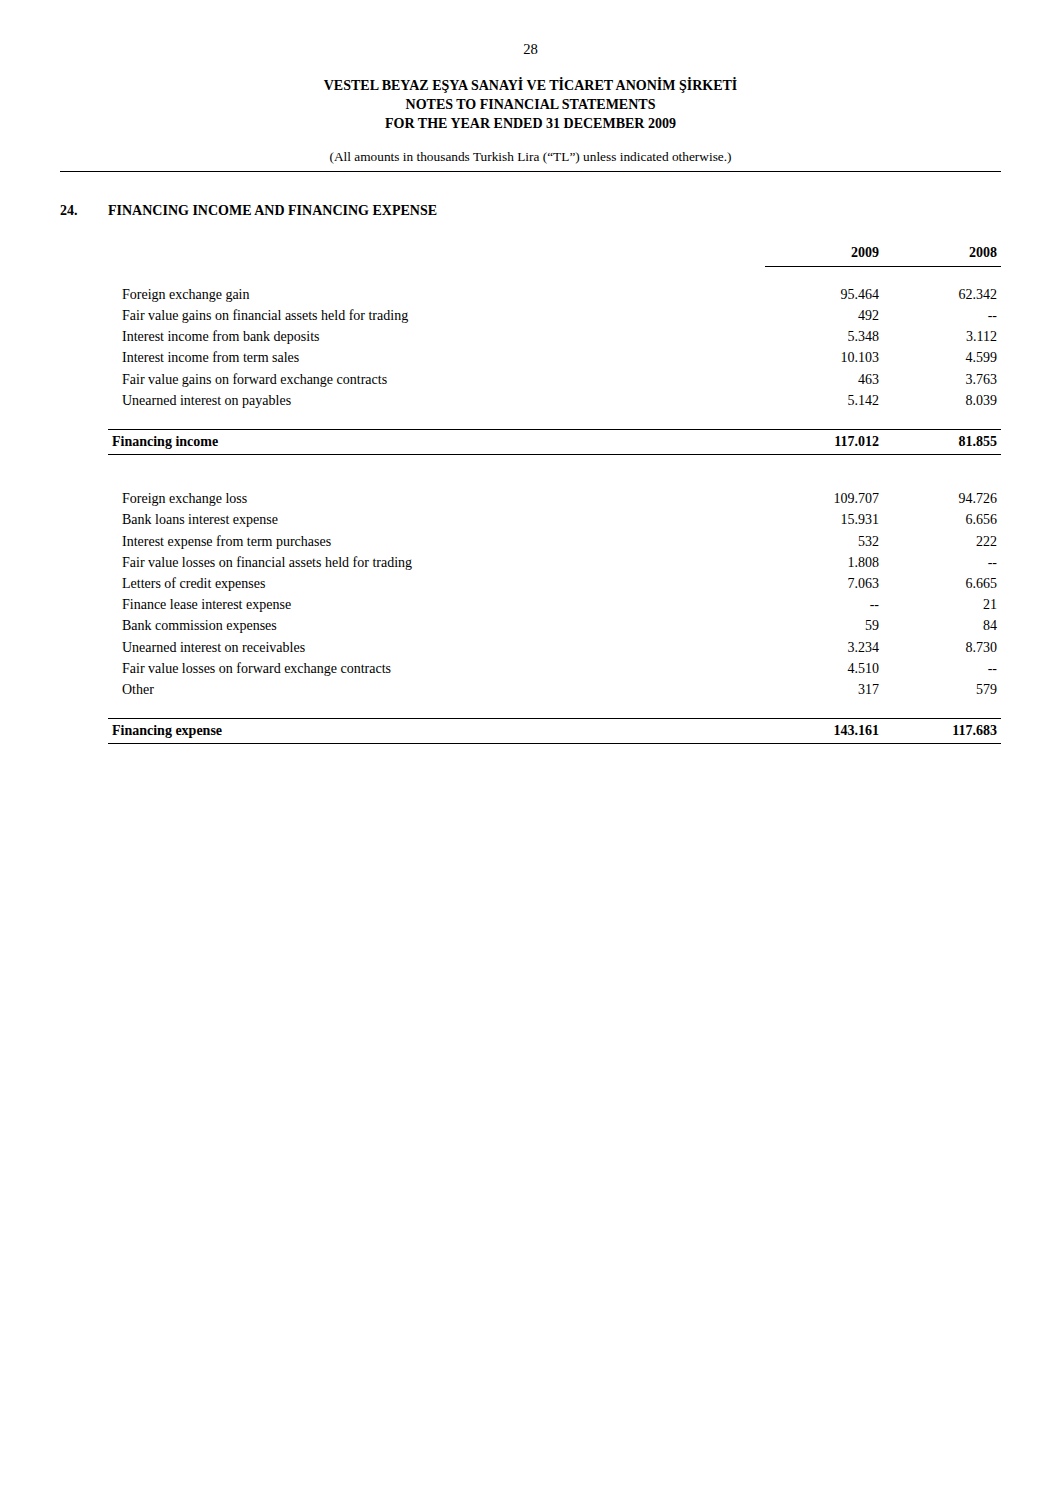28
VESTEL BEYAZ EŞYA SANAYİ VE TİCARET ANONİM ŞİRKETİ
NOTES TO FINANCIAL STATEMENTS
FOR THE YEAR ENDED 31 DECEMBER 2009
(All amounts in thousands Turkish Lira (“TL”) unless indicated otherwise.)
24.
FINANCING INCOME AND FINANCING EXPENSE
| | 2009 | 2008 |
| --- | --- | --- |
| Foreign exchange gain | 95.464 | 62.342 |
| Fair value gains on financial assets held for trading | 492 | -- |
| Interest income from bank deposits | 5.348 | 3.112 |
| Interest income from term sales | 10.103 | 4.599 |
| Fair value gains on forward exchange contracts | 463 | 3.763 |
| Unearned interest on payables | 5.142 | 8.039 |
| Financing income | 117.012 | 81.855 |
| Foreign exchange loss | 109.707 | 94.726 |
| Bank loans interest expense | 15.931 | 6.656 |
| Interest expense from term purchases | 532 | 222 |
| Fair value losses on financial assets held for trading | 1.808 | -- |
| Letters of credit expenses | 7.063 | 6.665 |
| Finance lease interest expense | -- | 21 |
| Bank commission expenses | 59 | 84 |
| Unearned interest on receivables | 3.234 | 8.730 |
| Fair value losses on forward exchange contracts | 4.510 | -- |
| Other | 317 | 579 |
| Financing expense | 143.161 | 117.683 |